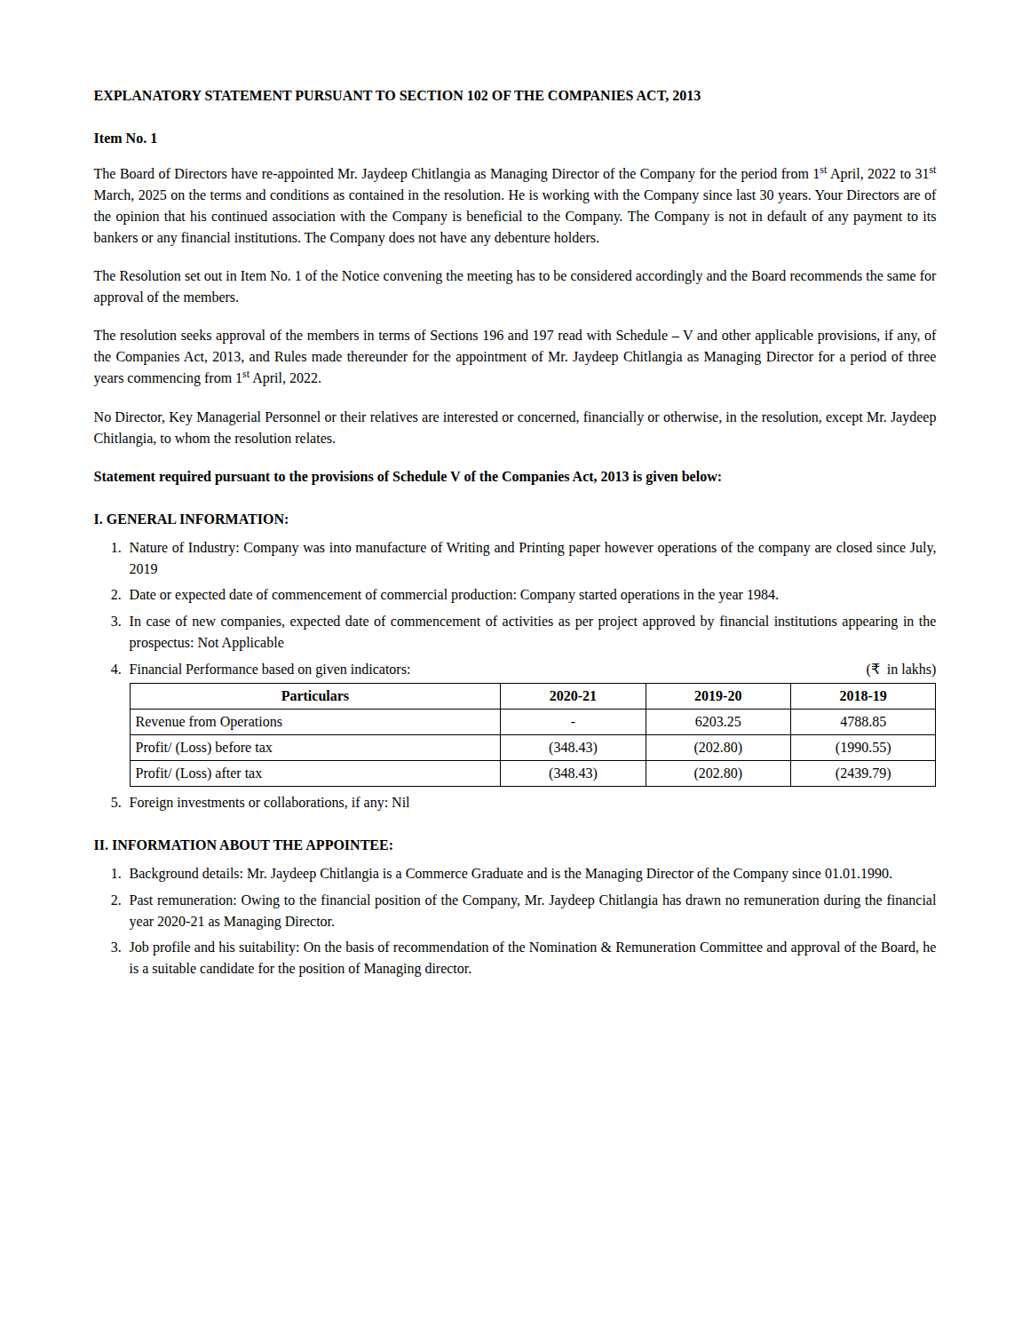EXPLANATORY STATEMENT PURSUANT TO SECTION 102 OF THE COMPANIES ACT, 2013
Item No. 1
The Board of Directors have re-appointed Mr. Jaydeep Chitlangia as Managing Director of the Company for the period from 1st April, 2022 to 31st March, 2025 on the terms and conditions as contained in the resolution. He is working with the Company since last 30 years. Your Directors are of the opinion that his continued association with the Company is beneficial to the Company. The Company is not in default of any payment to its bankers or any financial institutions. The Company does not have any debenture holders.
The Resolution set out in Item No. 1 of the Notice convening the meeting has to be considered accordingly and the Board recommends the same for approval of the members.
The resolution seeks approval of the members in terms of Sections 196 and 197 read with Schedule – V and other applicable provisions, if any, of the Companies Act, 2013, and Rules made thereunder for the appointment of Mr. Jaydeep Chitlangia as Managing Director for a period of three years commencing from 1st April, 2022.
No Director, Key Managerial Personnel or their relatives are interested or concerned, financially or otherwise, in the resolution, except Mr. Jaydeep Chitlangia, to whom the resolution relates.
Statement required pursuant to the provisions of Schedule V of the Companies Act, 2013 is given below:
I. GENERAL INFORMATION:
Nature of Industry: Company was into manufacture of Writing and Printing paper however operations of the company are closed since July, 2019
Date or expected date of commencement of commercial production: Company started operations in the year 1984.
In case of new companies, expected date of commencement of activities as per project approved by financial institutions appearing in the prospectus: Not Applicable
Financial Performance based on given indicators: (₹ in lakhs)
| Particulars | 2020-21 | 2019-20 | 2018-19 |
| --- | --- | --- | --- |
| Revenue from Operations | - | 6203.25 | 4788.85 |
| Profit/ (Loss) before tax | (348.43) | (202.80) | (1990.55) |
| Profit/ (Loss) after tax | (348.43) | (202.80) | (2439.79) |
Foreign investments or collaborations, if any: Nil
II. INFORMATION ABOUT THE APPOINTEE:
Background details: Mr. Jaydeep Chitlangia is a Commerce Graduate and is the Managing Director of the Company since 01.01.1990.
Past remuneration: Owing to the financial position of the Company, Mr. Jaydeep Chitlangia has drawn no remuneration during the financial year 2020-21 as Managing Director.
Job profile and his suitability: On the basis of recommendation of the Nomination & Remuneration Committee and approval of the Board, he is a suitable candidate for the position of Managing director.